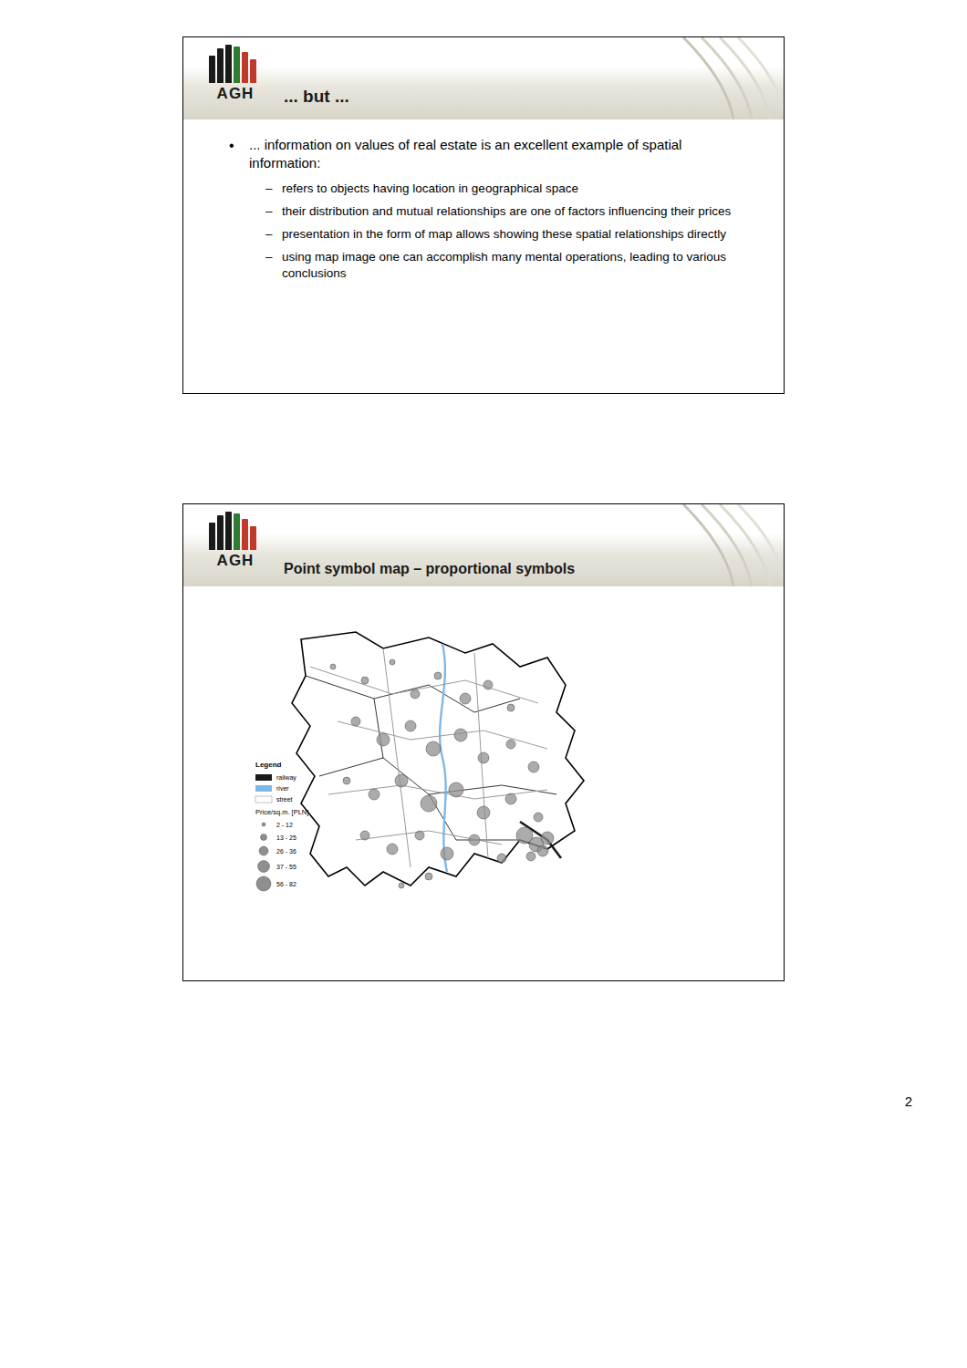AGH
... but ...
... information on values of real estate is an excellent example of spatial information:
refers to objects having location in geographical space
their distribution and mutual relationships are one of factors influencing their prices
presentation in the form of map allows showing these spatial relationships directly
using map image one can accomplish many mental operations, leading to various conclusions
AGH
Point symbol map – proportional symbols
Legend railway river street Price/sq.m. [PLN] 2 - 12 13 - 25 26 - 36 37 - 55 56 - 82
2